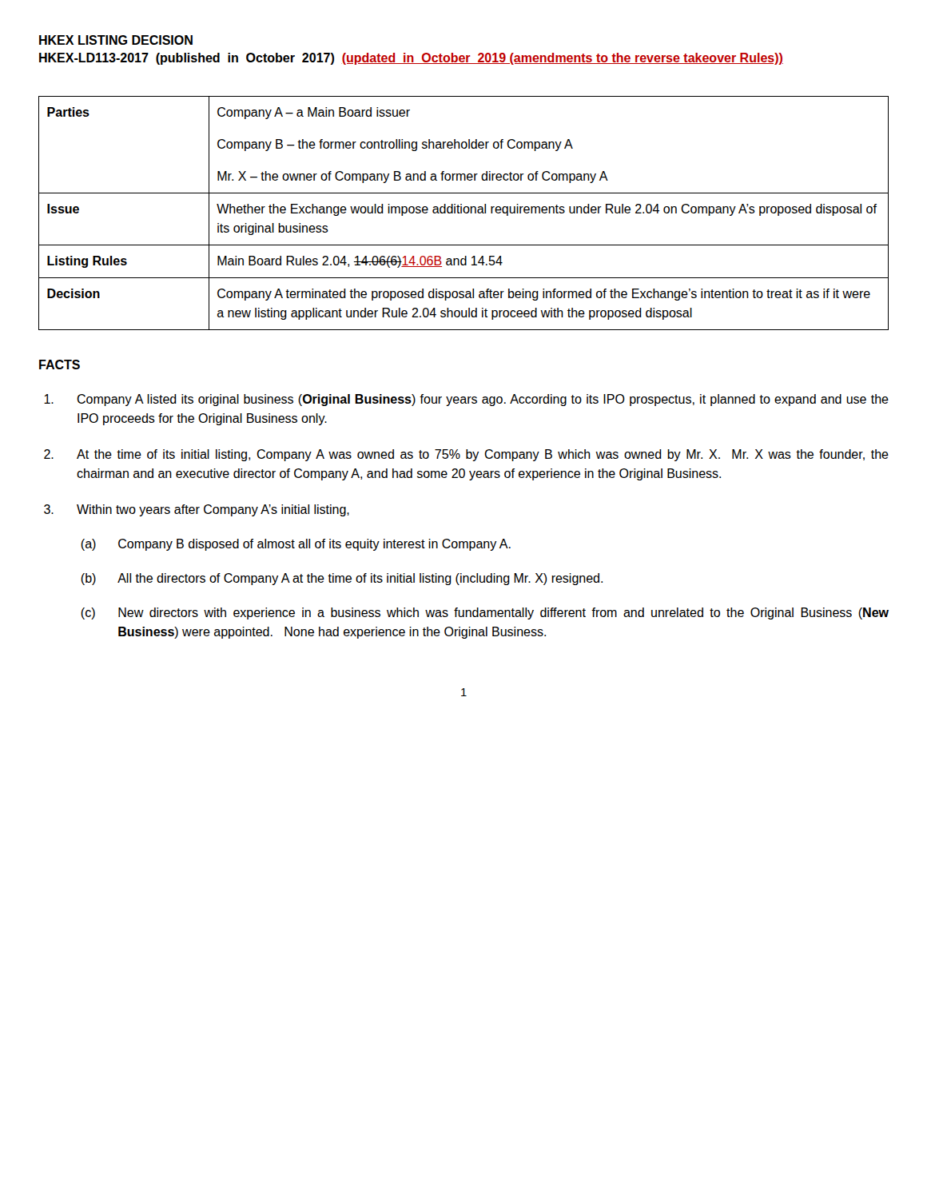HKEX LISTING DECISION
HKEX-LD113-2017 (published in October 2017) (updated in October 2019 (amendments to the reverse takeover Rules))
| Parties | Company A – a Main Board issuer Company B – the former controlling shareholder of Company A Mr. X – the owner of Company B and a former director of Company A |
| Issue | Whether the Exchange would impose additional requirements under Rule 2.04 on Company A’s proposed disposal of its original business |
| Listing Rules | Main Board Rules 2.04, 14.06(6) 14.06B and 14.54 |
| Decision | Company A terminated the proposed disposal after being informed of the Exchange’s intention to treat it as if it were a new listing applicant under Rule 2.04 should it proceed with the proposed disposal |
FACTS
Company A listed its original business (Original Business) four years ago. According to its IPO prospectus, it planned to expand and use the IPO proceeds for the Original Business only.
At the time of its initial listing, Company A was owned as to 75% by Company B which was owned by Mr. X. Mr. X was the founder, the chairman and an executive director of Company A, and had some 20 years of experience in the Original Business.
Within two years after Company A’s initial listing,
Company B disposed of almost all of its equity interest in Company A.
All the directors of Company A at the time of its initial listing (including Mr. X) resigned.
New directors with experience in a business which was fundamentally different from and unrelated to the Original Business (New Business) were appointed. None had experience in the Original Business.
1